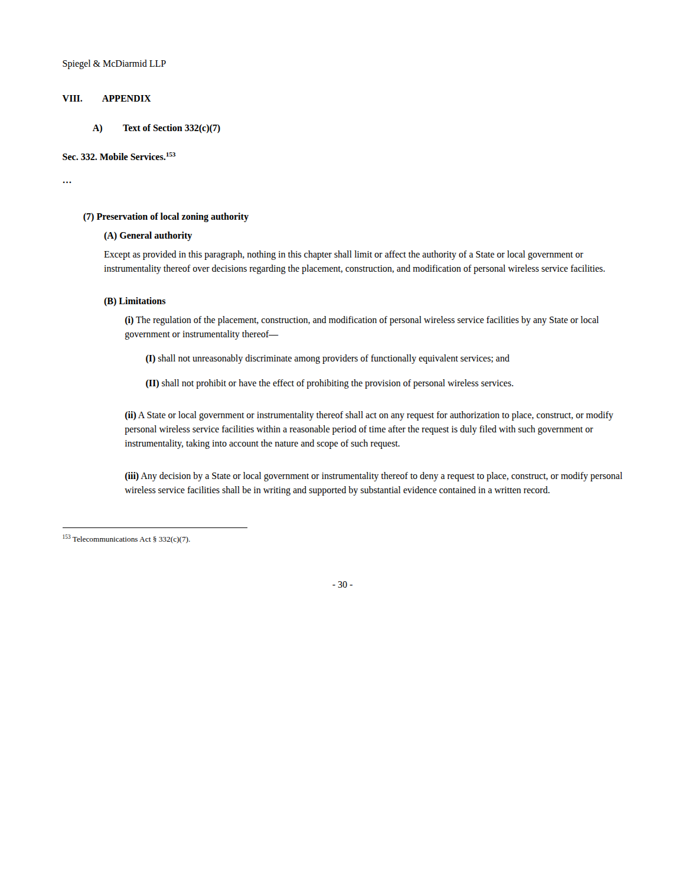Spiegel & McDiarmid LLP
VIII. APPENDIX
A) Text of Section 332(c)(7)
Sec. 332. Mobile Services.153
…
(7) Preservation of local zoning authority
(A) General authority
Except as provided in this paragraph, nothing in this chapter shall limit or affect the authority of a State or local government or instrumentality thereof over decisions regarding the placement, construction, and modification of personal wireless service facilities.
(B) Limitations
(i) The regulation of the placement, construction, and modification of personal wireless service facilities by any State or local government or instrumentality thereof—
(I) shall not unreasonably discriminate among providers of functionally equivalent services; and
(II) shall not prohibit or have the effect of prohibiting the provision of personal wireless services.
(ii) A State or local government or instrumentality thereof shall act on any request for authorization to place, construct, or modify personal wireless service facilities within a reasonable period of time after the request is duly filed with such government or instrumentality, taking into account the nature and scope of such request.
(iii) Any decision by a State or local government or instrumentality thereof to deny a request to place, construct, or modify personal wireless service facilities shall be in writing and supported by substantial evidence contained in a written record.
153 Telecommunications Act § 332(c)(7).
- 30 -